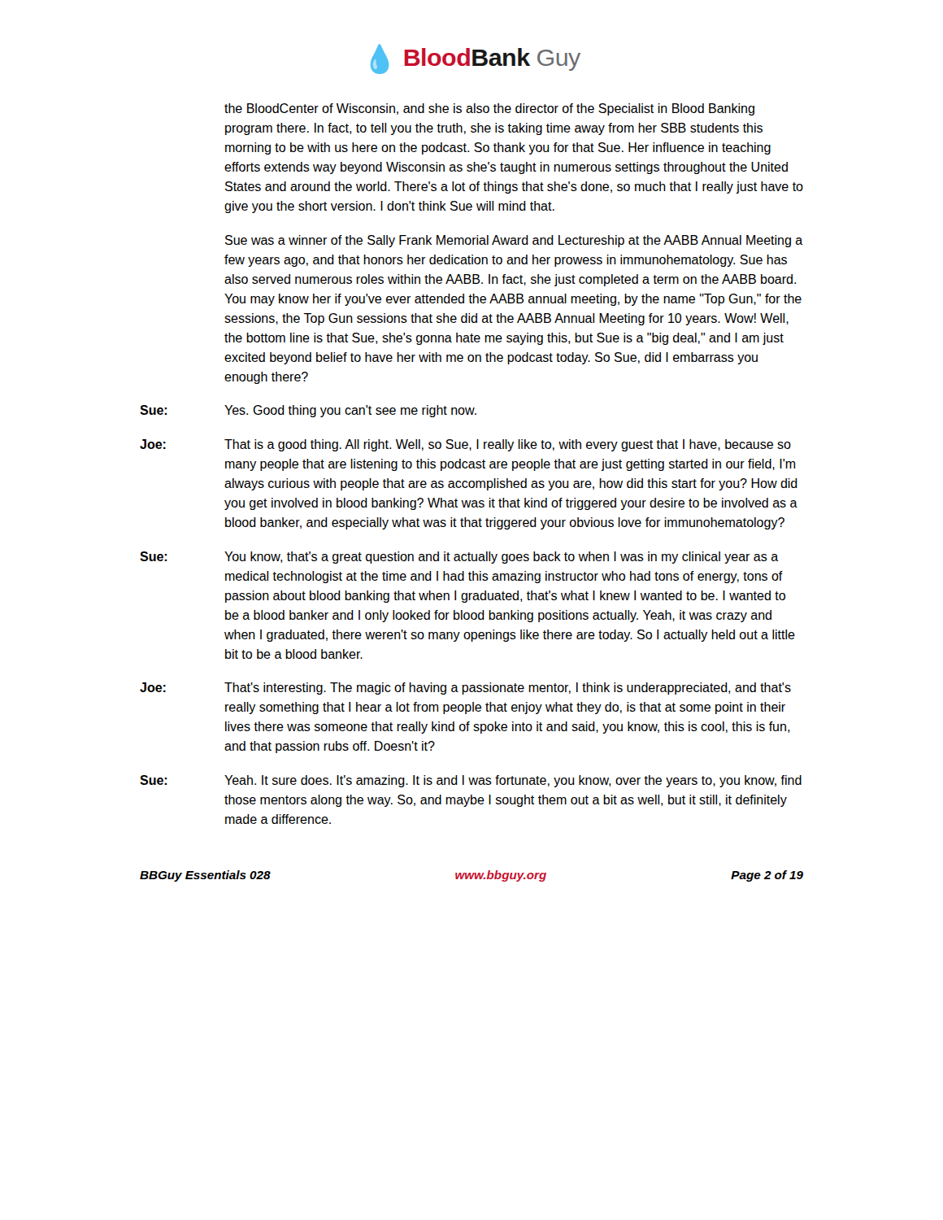💧 Blood Bank Guy
the BloodCenter of Wisconsin, and she is also the director of the Specialist in Blood Banking program there. In fact, to tell you the truth, she is taking time away from her SBB students this morning to be with us here on the podcast. So thank you for that Sue. Her influence in teaching efforts extends way beyond Wisconsin as she's taught in numerous settings throughout the United States and around the world. There's a lot of things that she's done, so much that I really just have to give you the short version. I don't think Sue will mind that.
Sue was a winner of the Sally Frank Memorial Award and Lectureship at the AABB Annual Meeting a few years ago, and that honors her dedication to and her prowess in immunohematology. Sue has also served numerous roles within the AABB. In fact, she just completed a term on the AABB board. You may know her if you've ever attended the AABB annual meeting, by the name "Top Gun," for the sessions, the Top Gun sessions that she did at the AABB Annual Meeting for 10 years. Wow! Well, the bottom line is that Sue, she's gonna hate me saying this, but Sue is a "big deal," and I am just excited beyond belief to have her with me on the podcast today. So Sue, did I embarrass you enough there?
Sue:
Yes. Good thing you can't see me right now.
Joe:
That is a good thing. All right. Well, so Sue, I really like to, with every guest that I have, because so many people that are listening to this podcast are people that are just getting started in our field, I'm always curious with people that are as accomplished as you are, how did this start for you? How did you get involved in blood banking? What was it that kind of triggered your desire to be involved as a blood banker, and especially what was it that triggered your obvious love for immunohematology?
Sue:
You know, that's a great question and it actually goes back to when I was in my clinical year as a medical technologist at the time and I had this amazing instructor who had tons of energy, tons of passion about blood banking that when I graduated, that's what I knew I wanted to be. I wanted to be a blood banker and I only looked for blood banking positions actually. Yeah, it was crazy and when I graduated, there weren't so many openings like there are today. So I actually held out a little bit to be a blood banker.
Joe:
That's interesting. The magic of having a passionate mentor, I think is underappreciated, and that's really something that I hear a lot from people that enjoy what they do, is that at some point in their lives there was someone that really kind of spoke into it and said, you know, this is cool, this is fun, and that passion rubs off. Doesn't it?
Sue:
Yeah. It sure does. It's amazing. It is and I was fortunate, you know, over the years to, you know, find those mentors along the way. So, and maybe I sought them out a bit as well, but it still, it definitely made a difference.
BBGuy Essentials 028 www.bbguy.org Page 2 of 19